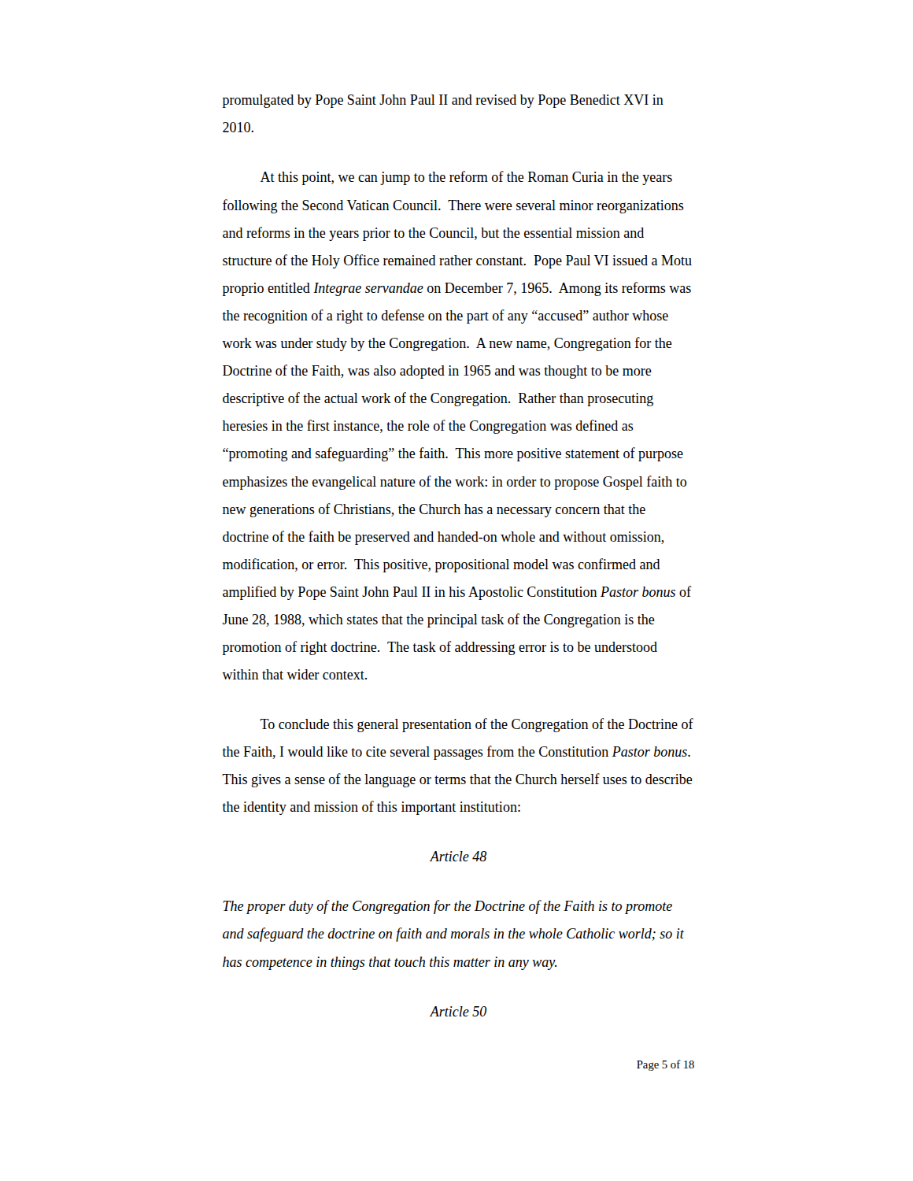promulgated by Pope Saint John Paul II and revised by Pope Benedict XVI in 2010.
At this point, we can jump to the reform of the Roman Curia in the years following the Second Vatican Council. There were several minor reorganizations and reforms in the years prior to the Council, but the essential mission and structure of the Holy Office remained rather constant. Pope Paul VI issued a Motu proprio entitled Integrae servandae on December 7, 1965. Among its reforms was the recognition of a right to defense on the part of any “accused” author whose work was under study by the Congregation. A new name, Congregation for the Doctrine of the Faith, was also adopted in 1965 and was thought to be more descriptive of the actual work of the Congregation. Rather than prosecuting heresies in the first instance, the role of the Congregation was defined as “promoting and safeguarding” the faith. This more positive statement of purpose emphasizes the evangelical nature of the work: in order to propose Gospel faith to new generations of Christians, the Church has a necessary concern that the doctrine of the faith be preserved and handed-on whole and without omission, modification, or error. This positive, propositional model was confirmed and amplified by Pope Saint John Paul II in his Apostolic Constitution Pastor bonus of June 28, 1988, which states that the principal task of the Congregation is the promotion of right doctrine. The task of addressing error is to be understood within that wider context.
To conclude this general presentation of the Congregation of the Doctrine of the Faith, I would like to cite several passages from the Constitution Pastor bonus. This gives a sense of the language or terms that the Church herself uses to describe the identity and mission of this important institution:
Article 48
The proper duty of the Congregation for the Doctrine of the Faith is to promote and safeguard the doctrine on faith and morals in the whole Catholic world; so it has competence in things that touch this matter in any way.
Article 50
Page 5 of 18